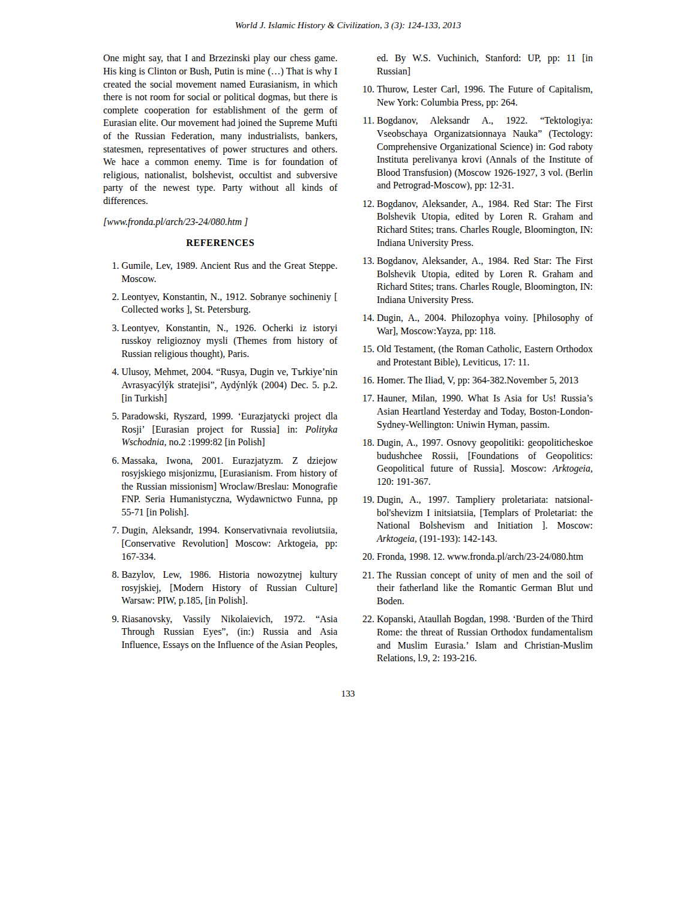World J. Islamic History & Civilization, 3 (3): 124-133, 2013
One might say, that I and Brzezinski play our chess game. His king is Clinton or Bush, Putin is mine (…) That is why I created the social movement named Eurasianism, in which there is not room for social or political dogmas, but there is complete cooperation for establishment of the germ of Eurasian elite. Our movement had joined the Supreme Mufti of the Russian Federation, many industrialists, bankers, statesmen, representatives of power structures and others. We hace a common enemy. Time is for foundation of religious, nationalist, bolshevist, occultist and subversive party of the newest type. Party without all kinds of differences.
[www.fronda.pl/arch/23-24/080.htm ]
REFERENCES
Gumile, Lev, 1989. Ancient Rus and the Great Steppe. Moscow.
Leontyev, Konstantin, N., 1912. Sobranye sochineniy [ Collected works ], St. Petersburg.
Leontyev, Konstantin, N., 1926. Ocherki iz istoryi russkoy religioznoy mysli (Themes from history of Russian religious thought), Paris.
Ulusoy, Mehmet, 2004. “Rusya, Dugin ve, Tъrkiye’nin Avrasyacýlýk stratejisi”, Aydýnlýk (2004) Dec. 5. p.2. [in Turkish]
Paradowski, Ryszard, 1999. ‘Eurazjatycki project dla Rosji’ [Eurasian project for Russia] in: Polityka Wschodnia, no.2 :1999:82 [in Polish]
Massaka, Iwona, 2001. Eurazjatyzm. Z dziejow rosyjskiego misjonizmu, [Eurasianism. From history of the Russian missionism] Wroclaw/Breslau: Monografie FNP. Seria Humanistyczna, Wydawnictwo Funna, pp 55-71 [in Polish].
Dugin, Aleksandr, 1994. Konservativnaia revoliutsiia, [Conservative Revolution] Moscow: Arktogeia, pp: 167-334.
Bazylov, Lew, 1986. Historia nowozytnej kultury rosyjskiej, [Modern History of Russian Culture] Warsaw: PIW, p.185, [in Polish].
Riasanovsky, Vassily Nikolaievich, 1972. “Asia Through Russian Eyes”, (in:) Russia and Asia Influence, Essays on the Influence of the Asian Peoples, ed. By W.S. Vuchinich, Stanford: UP, pp: 11 [in Russian]
Thurow, Lester Carl, 1996. The Future of Capitalism, New York: Columbia Press, pp: 264.
Bogdanov, Aleksandr A., 1922. “Tektologiya: Vseobschaya Organizatsionnaya Nauka” (Tectology: Comprehensive Organizational Science) in: God raboty Instituta perelivanya krovi (Annals of the Institute of Blood Transfusion) (Moscow 1926-1927, 3 vol. (Berlin and Petrograd-Moscow), pp: 12-31.
Bogdanov, Aleksander, A., 1984. Red Star: The First Bolshevik Utopia, edited by Loren R. Graham and Richard Stites; trans. Charles Rougle, Bloomington, IN: Indiana University Press.
Bogdanov, Aleksander, A., 1984. Red Star: The First Bolshevik Utopia, edited by Loren R. Graham and Richard Stites; trans. Charles Rougle, Bloomington, IN: Indiana University Press.
Dugin, A., 2004. Philozophya voiny. [Philosophy of War], Moscow:Yayza, pp: 118.
Old Testament, (the Roman Catholic, Eastern Orthodox and Protestant Bible), Leviticus, 17: 11.
Homer. The Iliad, V, pp: 364-382.November 5, 2013
Hauner, Milan, 1990. What Is Asia for Us! Russia’s Asian Heartland Yesterday and Today, Boston-London-Sydney-Wellington: Uniwin Hyman, passim.
Dugin, A., 1997. Osnovy geopolitiki: geopoliticheskoe budushchee Rossii, [Foundations of Geopolitics: Geopolitical future of Russia]. Moscow: Arktogeia, 120: 191-367.
Dugin, A., 1997. Tampliery proletariata: natsional-bol'shevizm I initsiatsiia, [Templars of Proletariat: the National Bolshevism and Initiation ]. Moscow: Arktogeia, (191-193): 142-143.
Fronda, 1998. 12. www.fronda.pl/arch/23-24/080.htm
The Russian concept of unity of men and the soil of their fatherland like the Romantic German Blut und Boden.
Kopanski, Ataullah Bogdan, 1998. ‘Burden of the Third Rome: the threat of Russian Orthodox fundamentalism and Muslim Eurasia.’ Islam and Christian-Muslim Relations, l.9, 2: 193-216.
133